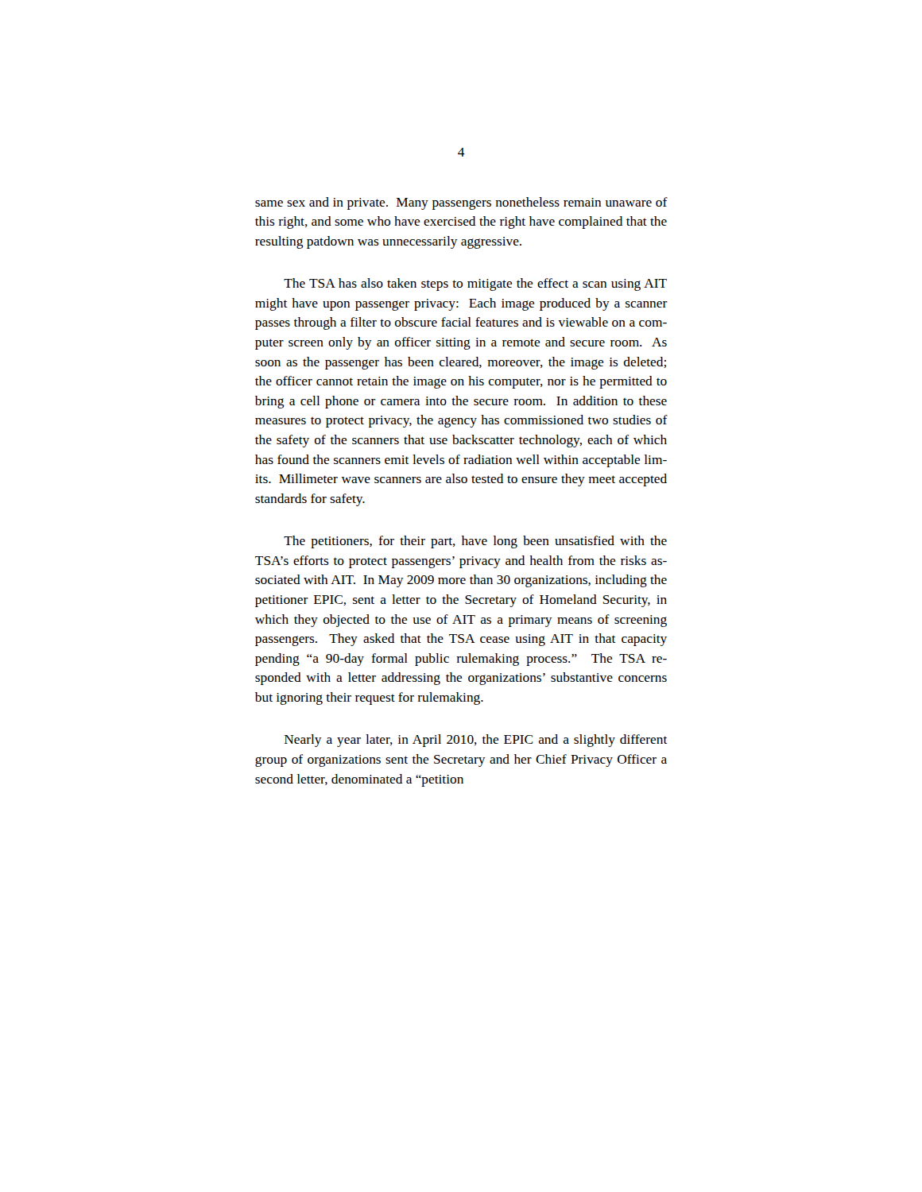4
same sex and in private. Many passengers nonetheless remain unaware of this right, and some who have exercised the right have complained that the resulting patdown was unnecessarily aggressive.
The TSA has also taken steps to mitigate the effect a scan using AIT might have upon passenger privacy: Each image produced by a scanner passes through a filter to obscure facial features and is viewable on a computer screen only by an officer sitting in a remote and secure room. As soon as the passenger has been cleared, moreover, the image is deleted; the officer cannot retain the image on his computer, nor is he permitted to bring a cell phone or camera into the secure room. In addition to these measures to protect privacy, the agency has commissioned two studies of the safety of the scanners that use backscatter technology, each of which has found the scanners emit levels of radiation well within acceptable limits. Millimeter wave scanners are also tested to ensure they meet accepted standards for safety.
The petitioners, for their part, have long been unsatisfied with the TSA’s efforts to protect passengers’ privacy and health from the risks associated with AIT. In May 2009 more than 30 organizations, including the petitioner EPIC, sent a letter to the Secretary of Homeland Security, in which they objected to the use of AIT as a primary means of screening passengers. They asked that the TSA cease using AIT in that capacity pending “a 90-day formal public rulemaking process.” The TSA responded with a letter addressing the organizations’ substantive concerns but ignoring their request for rulemaking.
Nearly a year later, in April 2010, the EPIC and a slightly different group of organizations sent the Secretary and her Chief Privacy Officer a second letter, denominated a “petition